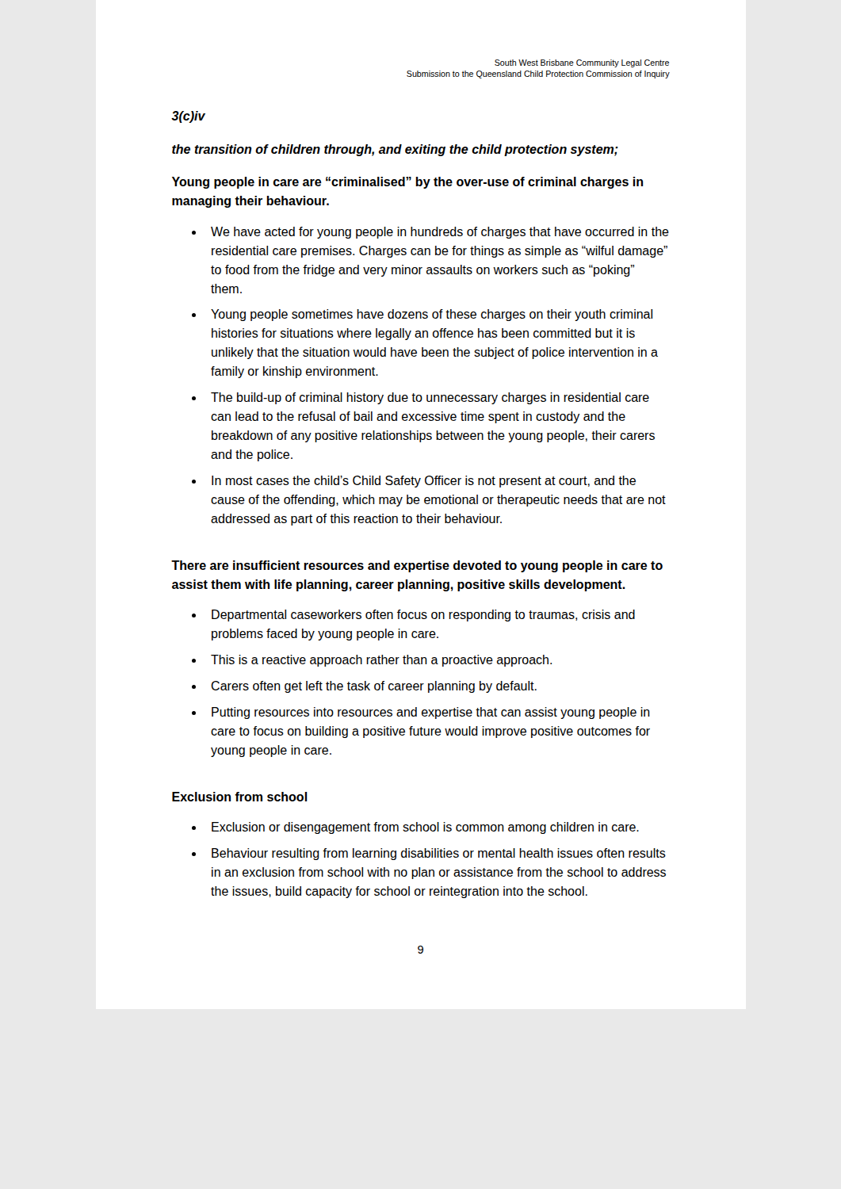South West Brisbane Community Legal Centre Submission to the Queensland Child Protection Commission of Inquiry
3(c)iv
the transition of children through, and exiting the child protection system;
Young people in care are “criminalised” by the over-use of criminal charges in managing their behaviour.
We have acted for young people in hundreds of charges that have occurred in the residential care premises. Charges can be for things as simple as “wilful damage” to food from the fridge and very minor assaults on workers such as “poking” them.
Young people sometimes have dozens of these charges on their youth criminal histories for situations where legally an offence has been committed but it is unlikely that the situation would have been the subject of police intervention in a family or kinship environment.
The build-up of criminal history due to unnecessary charges in residential care can lead to the refusal of bail and excessive time spent in custody and the breakdown of any positive relationships between the young people, their carers and the police.
In most cases the child’s Child Safety Officer is not present at court, and the cause of the offending, which may be emotional or therapeutic needs that are not addressed as part of this reaction to their behaviour.
There are insufficient resources and expertise devoted to young people in care to assist them with life planning, career planning, positive skills development.
Departmental caseworkers often focus on responding to traumas, crisis and problems faced by young people in care.
This is a reactive approach rather than a proactive approach.
Carers often get left the task of career planning by default.
Putting resources into resources and expertise that can assist young people in care to focus on building a positive future would improve positive outcomes for young people in care.
Exclusion from school
Exclusion or disengagement from school is common among children in care.
Behaviour resulting from learning disabilities or mental health issues often results in an exclusion from school with no plan or assistance from the school to address the issues, build capacity for school or reintegration into the school.
9